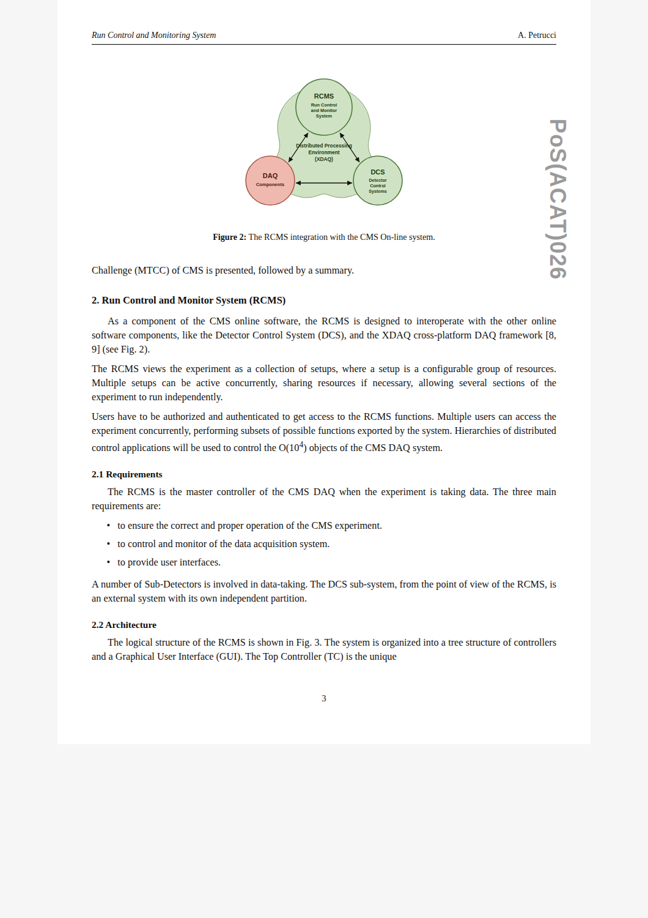PoS(ACAT)026
Run Control and Monitoring System A. Petrucci
RCMS Run Control and Monitor System Distributed Processing Environment (XDAQ) DAQ Components DCS Detector Control Systems
Figure 2: The RCMS integration with the CMS On-line system.
Challenge (MTCC) of CMS is presented, followed by a summary.
2. Run Control and Monitor System (RCMS)
As a component of the CMS online software, the RCMS is designed to interoperate with the other online software components, like the Detector Control System (DCS), and the XDAQ cross-platform DAQ framework [8, 9] (see Fig. 2).
The RCMS views the experiment as a collection of setups, where a setup is a configurable group of resources. Multiple setups can be active concurrently, sharing resources if necessary, allowing several sections of the experiment to run independently.
Users have to be authorized and authenticated to get access to the RCMS functions. Multiple users can access the experiment concurrently, performing subsets of possible functions exported by the system. Hierarchies of distributed control applications will be used to control the O(104) objects of the CMS DAQ system.
2.1 Requirements
The RCMS is the master controller of the CMS DAQ when the experiment is taking data. The three main requirements are:
to ensure the correct and proper operation of the CMS experiment.
to control and monitor of the data acquisition system.
to provide user interfaces.
A number of Sub-Detectors is involved in data-taking. The DCS sub-system, from the point of view of the RCMS, is an external system with its own independent partition.
2.2 Architecture
The logical structure of the RCMS is shown in Fig. 3. The system is organized into a tree structure of controllers and a Graphical User Interface (GUI). The Top Controller (TC) is the unique
3